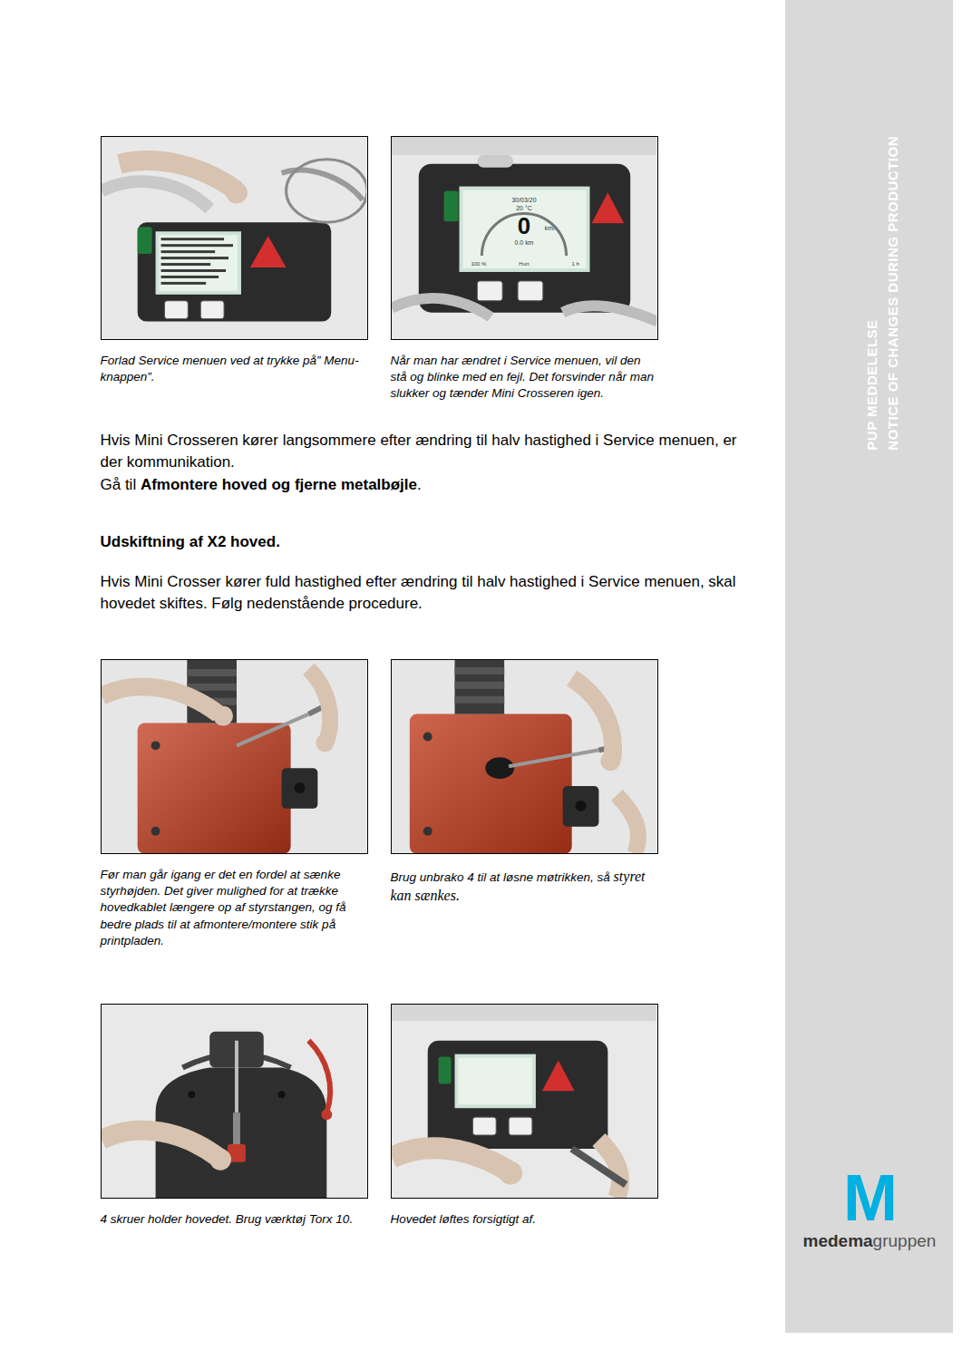PUP MEDDELELSE
NOTICE OF CHANGES DURING PRODUCTION
M
medemagruppen
30/03/20 20 °C 0 km/t 0.0 km 100 % Hurt 1 h
Forlad Service menuen ved at trykke på” Menu-knappen”.
Når man har ændret i Service menuen, vil den stå og blinke med en fejl. Det forsvinder når man slukker og tænder Mini Crosseren igen.
Hvis Mini Crosseren kører langsommere efter ændring til halv hastighed i Service menuen, er der kommunikation.
Gå til Afmontere hoved og fjerne metalbøjle.
Udskiftning af X2 hoved.
Hvis Mini Crosser kører fuld hastighed efter ændring til halv hastighed i Service menuen, skal hovedet skiftes. Følg nedenstående procedure.
Før man går igang er det en fordel at sænke styrhøjden. Det giver mulighed for at trække hovedkablet længere op af styrstangen, og få bedre plads til at afmontere/montere stik på printpladen.
Brug unbrako 4 til at løsne møtrikken, så styret kan sænkes.
4 skruer holder hovedet. Brug værktøj Torx 10.
Hovedet løftes forsigtigt af.